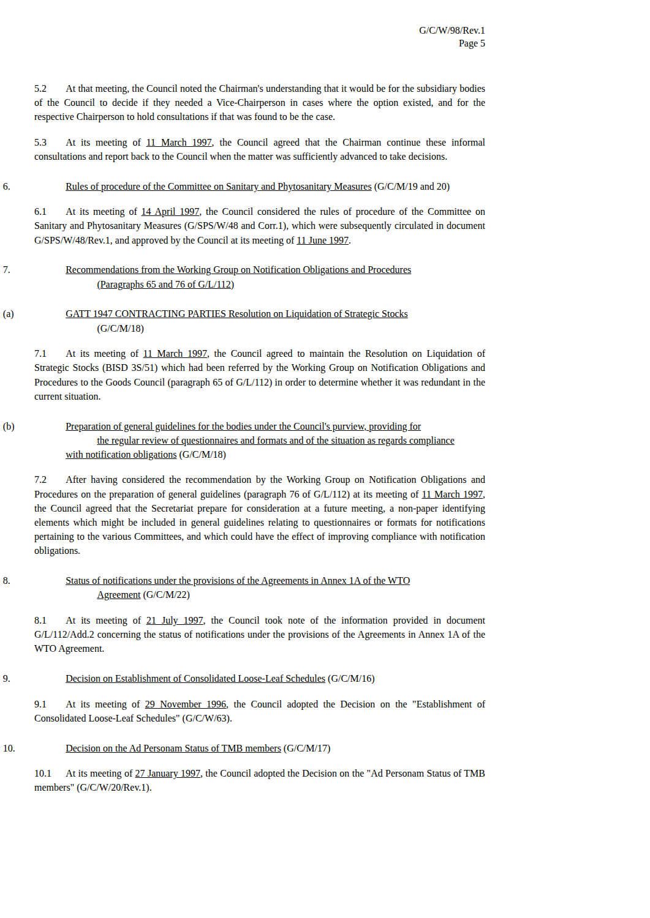G/C/W/98/Rev.1
Page 5
5.2 At that meeting, the Council noted the Chairman's understanding that it would be for the subsidiary bodies of the Council to decide if they needed a Vice-Chairperson in cases where the option existed, and for the respective Chairperson to hold consultations if that was found to be the case.
5.3 At its meeting of 11 March 1997, the Council agreed that the Chairman continue these informal consultations and report back to the Council when the matter was sufficiently advanced to take decisions.
6. Rules of procedure of the Committee on Sanitary and Phytosanitary Measures (G/C/M/19 and 20)
6.1 At its meeting of 14 April 1997, the Council considered the rules of procedure of the Committee on Sanitary and Phytosanitary Measures (G/SPS/W/48 and Corr.1), which were subsequently circulated in document G/SPS/W/48/Rev.1, and approved by the Council at its meeting of 11 June 1997.
7. Recommendations from the Working Group on Notification Obligations and Procedures
(Paragraphs 65 and 76 of G/L/112)
(a) GATT 1947 CONTRACTING PARTIES Resolution on Liquidation of Strategic Stocks
(G/C/M/18)
7.1 At its meeting of 11 March 1997, the Council agreed to maintain the Resolution on Liquidation of Strategic Stocks (BISD 3S/51) which had been referred by the Working Group on Notification Obligations and Procedures to the Goods Council (paragraph 65 of G/L/112) in order to determine whether it was redundant in the current situation.
(b) Preparation of general guidelines for the bodies under the Council's purview, providing for
the regular review of questionnaires and formats and of the situation as regards compliance
with notification obligations (G/C/M/18)
7.2 After having considered the recommendation by the Working Group on Notification Obligations and Procedures on the preparation of general guidelines (paragraph 76 of G/L/112) at its meeting of 11 March 1997, the Council agreed that the Secretariat prepare for consideration at a future meeting, a non-paper identifying elements which might be included in general guidelines relating to questionnaires or formats for notifications pertaining to the various Committees, and which could have the effect of improving compliance with notification obligations.
8. Status of notifications under the provisions of the Agreements in Annex 1A of the WTO
Agreement (G/C/M/22)
8.1 At its meeting of 21 July 1997, the Council took note of the information provided in document G/L/112/Add.2 concerning the status of notifications under the provisions of the Agreements in Annex 1A of the WTO Agreement.
9. Decision on Establishment of Consolidated Loose-Leaf Schedules (G/C/M/16)
9.1 At its meeting of 29 November 1996, the Council adopted the Decision on the "Establishment of Consolidated Loose-Leaf Schedules" (G/C/W/63).
10. Decision on the Ad Personam Status of TMB members (G/C/M/17)
10.1 At its meeting of 27 January 1997, the Council adopted the Decision on the "Ad Personam Status of TMB members" (G/C/W/20/Rev.1).